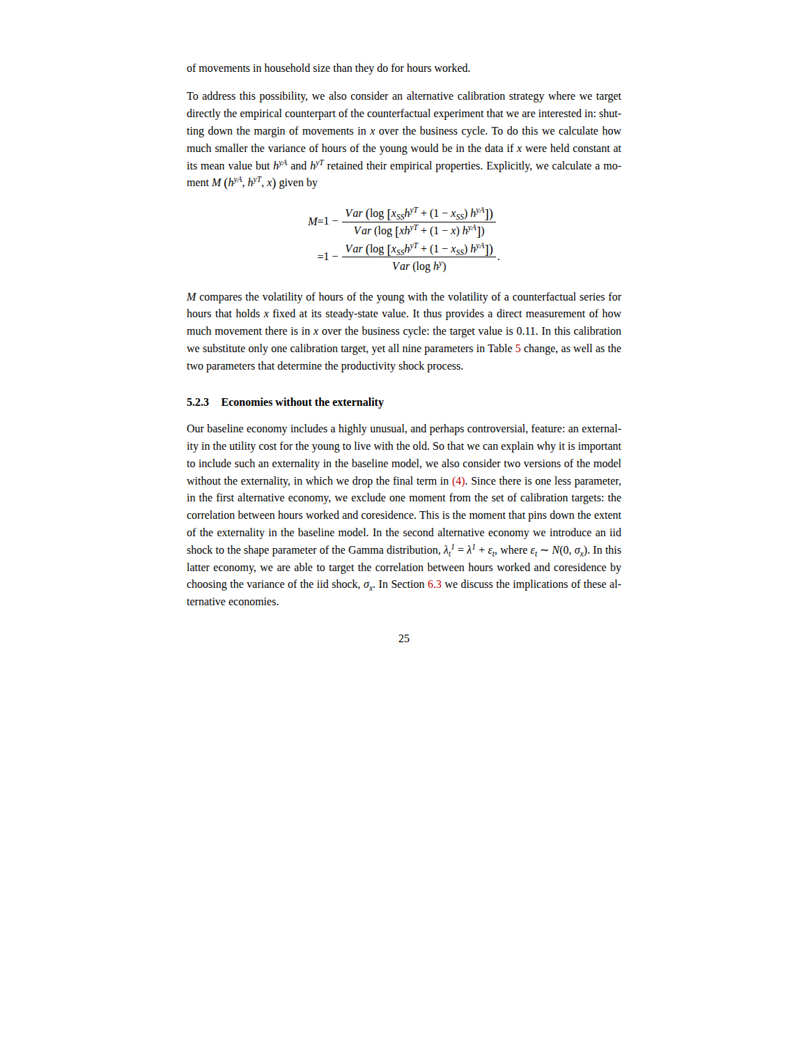of movements in household size than they do for hours worked.
To address this possibility, we also consider an alternative calibration strategy where we target directly the empirical counterpart of the counterfactual experiment that we are interested in: shutting down the margin of movements in x over the business cycle. To do this we calculate how much smaller the variance of hours of the young would be in the data if x were held constant at its mean value but hyA and hyT retained their empirical properties. Explicitly, we calculate a moment M (hyA, hyT, x) given by
| M | = | 1 − V ar ( log [ x SS h yT + ( 1 − x SS ) h yA ] ) V ar ( log [ xh yT + ( 1 − x ) h yA ] ) |
| | = | 1 − V ar ( log [ x SS h yT + ( 1 − x SS ) h yA ] ) V ar ( log h y ) . |
M compares the volatility of hours of the young with the volatility of a counterfactual series for hours that holds x fixed at its steady-state value. It thus provides a direct measurement of how much movement there is in x over the business cycle: the target value is 0.11. In this calibration we substitute only one calibration target, yet all nine parameters in Table 5 change, as well as the two parameters that determine the productivity shock process.
5.2.3 Economies without the externality
Our baseline economy includes a highly unusual, and perhaps controversial, feature: an externality in the utility cost for the young to live with the old. So that we can explain why it is important to include such an externality in the baseline model, we also consider two versions of the model without the externality, in which we drop the final term in (4). Since there is one less parameter, in the first alternative economy, we exclude one moment from the set of calibration targets: the correlation between hours worked and coresidence. This is the moment that pins down the extent of the externality in the baseline model. In the second alternative economy we introduce an iid shock to the shape parameter of the Gamma distribution, λt1 = λ1 + εt, where εt ∼ N(0, σx). In this latter economy, we are able to target the correlation between hours worked and coresidence by choosing the variance of the iid shock, σx. In Section 6.3 we discuss the implications of these alternative economies.
25